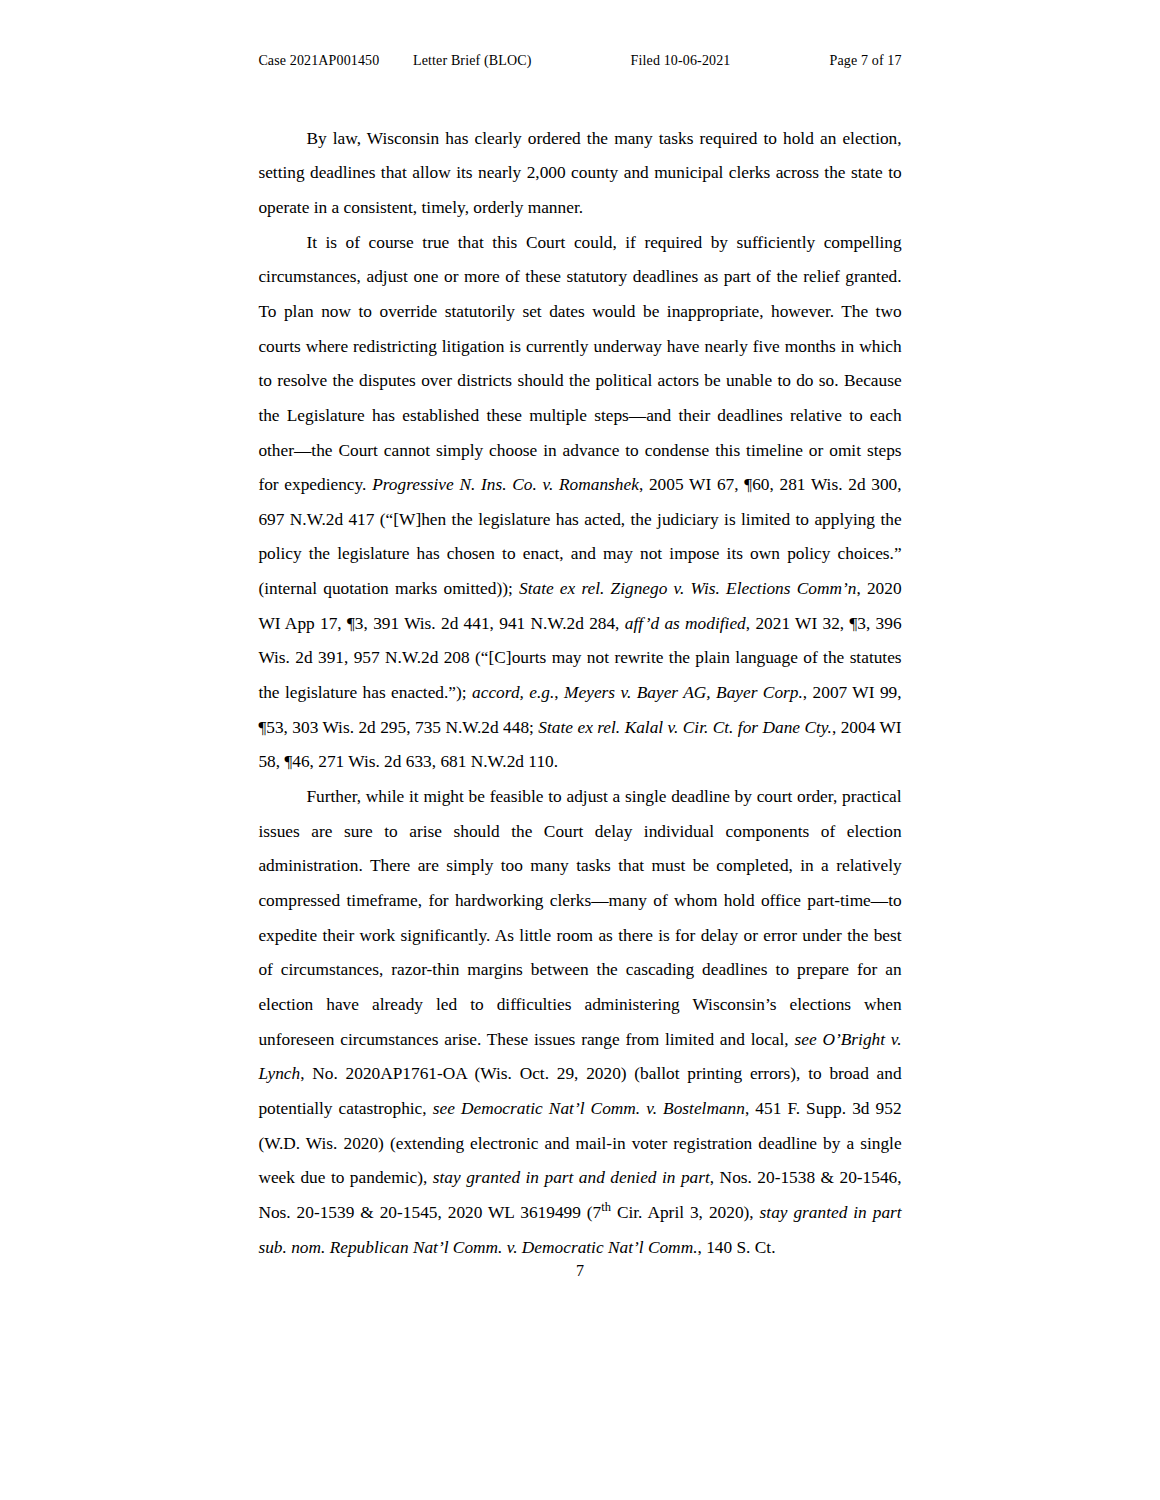Case 2021AP001450 Letter Brief (BLOC) Filed 10-06-2021 Page 7 of 17
By law, Wisconsin has clearly ordered the many tasks required to hold an election, setting deadlines that allow its nearly 2,000 county and municipal clerks across the state to operate in a consistent, timely, orderly manner.
It is of course true that this Court could, if required by sufficiently compelling circumstances, adjust one or more of these statutory deadlines as part of the relief granted. To plan now to override statutorily set dates would be inappropriate, however. The two courts where redistricting litigation is currently underway have nearly five months in which to resolve the disputes over districts should the political actors be unable to do so. Because the Legislature has established these multiple steps—and their deadlines relative to each other—the Court cannot simply choose in advance to condense this timeline or omit steps for expediency. Progressive N. Ins. Co. v. Romanshek, 2005 WI 67, ¶60, 281 Wis. 2d 300, 697 N.W.2d 417 (“[W]hen the legislature has acted, the judiciary is limited to applying the policy the legislature has chosen to enact, and may not impose its own policy choices.” (internal quotation marks omitted)); State ex rel. Zignego v. Wis. Elections Comm’n, 2020 WI App 17, ¶3, 391 Wis. 2d 441, 941 N.W.2d 284, aff’d as modified, 2021 WI 32, ¶3, 396 Wis. 2d 391, 957 N.W.2d 208 (“[C]ourts may not rewrite the plain language of the statutes the legislature has enacted.”); accord, e.g., Meyers v. Bayer AG, Bayer Corp., 2007 WI 99, ¶53, 303 Wis. 2d 295, 735 N.W.2d 448; State ex rel. Kalal v. Cir. Ct. for Dane Cty., 2004 WI 58, ¶46, 271 Wis. 2d 633, 681 N.W.2d 110.
Further, while it might be feasible to adjust a single deadline by court order, practical issues are sure to arise should the Court delay individual components of election administration. There are simply too many tasks that must be completed, in a relatively compressed timeframe, for hardworking clerks—many of whom hold office part-time—to expedite their work significantly. As little room as there is for delay or error under the best of circumstances, razor-thin margins between the cascading deadlines to prepare for an election have already led to difficulties administering Wisconsin’s elections when unforeseen circumstances arise. These issues range from limited and local, see O’Bright v. Lynch, No. 2020AP1761-OA (Wis. Oct. 29, 2020) (ballot printing errors), to broad and potentially catastrophic, see Democratic Nat’l Comm. v. Bostelmann, 451 F. Supp. 3d 952 (W.D. Wis. 2020) (extending electronic and mail-in voter registration deadline by a single week due to pandemic), stay granted in part and denied in part, Nos. 20-1538 & 20-1546, Nos. 20-1539 & 20-1545, 2020 WL 3619499 (7th Cir. April 3, 2020), stay granted in part sub. nom. Republican Nat’l Comm. v. Democratic Nat’l Comm., 140 S. Ct.
7